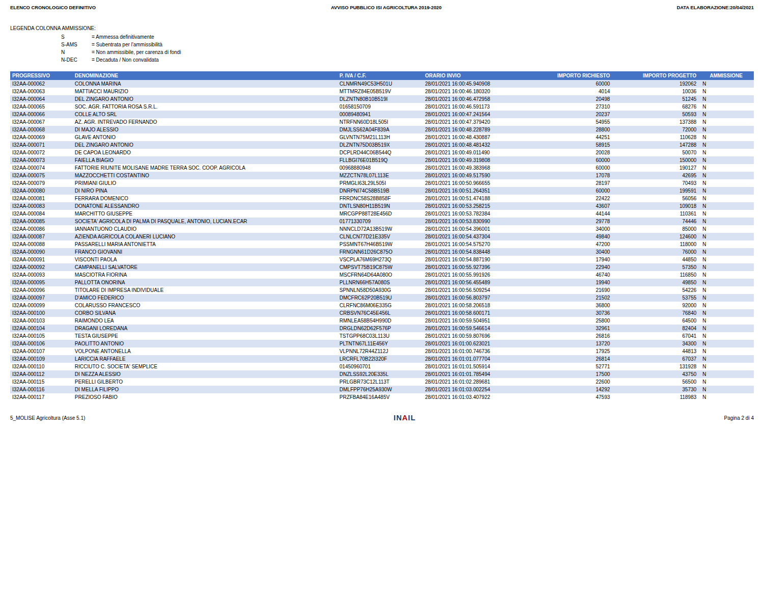ELENCO CRONOLOGICO DEFINITIVO AVVISO PUBBLICO ISI AGRICOLTURA 2019-2020 DATA ELABORAZIONE:20/04/2021
LEGENDA COLONNA AMMISSIONE:
S= Ammessa definitivamente
S-AMS= Subentrata per l'ammissibilità
N= Non ammissibile, per carenza di fondi
N-DEC= Decaduta / Non convalidata
| PROGRESSIVO | DENOMINAZIONE | P. IVA / C.F. | ORARIO INVIO | IMPORTO RICHIESTO | IMPORTO PROGETTO | AMMISSIONE |
| --- | --- | --- | --- | --- | --- | --- |
| I32AA-000062 | COLONNA MARINA | CLNMRN49C53H501U | 28/01/2021 16:00:45.940908 | 60000 | 192062 | N |
| I32AA-000063 | MATTIACCI MAURIZIO | MTTMRZ84E05B519V | 28/01/2021 16:00:46.180320 | 4014 | 10036 | N |
| I32AA-000064 | DEL ZINGARO ANTONIO | DLZNTN80B10B519I | 28/01/2021 16:00:46.472958 | 20498 | 51245 | N |
| I32AA-000065 | SOC. AGR. FATTORIA ROSA S.R.L. | 01658150709 | 28/01/2021 16:00:46.591173 | 27310 | 68276 | N |
| I32AA-000066 | COLLE ALTO SRL | 00089480941 | 28/01/2021 16:00:47.241564 | 20237 | 50593 | N |
| I32AA-000067 | AZ. AGR. INTREVADO FERNANDO | NTRFNN60D18L505I | 28/01/2021 16:00:47.379420 | 54955 | 137388 | N |
| I32AA-000068 | DI MAJO ALESSIO | DMJLSS62A04F839A | 28/01/2021 16:00:48.228789 | 28800 | 72000 | N |
| I32AA-000069 | GLAVE ANTONIO | GLVNTN75M21L113H | 28/01/2021 16:00:48.430887 | 44251 | 110628 | N |
| I32AA-000071 | DEL ZINGARO ANTONIO | DLZNTN75D03B519X | 28/01/2021 16:00:48.481432 | 58915 | 147288 | N |
| I32AA-000072 | DE CAPOA LEONARDO | DCPLRD44C06B544Q | 28/01/2021 16:00:49.011490 | 20028 | 50070 | N |
| I32AA-000073 | FAIELLA BIAGIO | FLLBGI76E01B519Q | 28/01/2021 16:00:49.319808 | 60000 | 150000 | N |
| I32AA-000074 | FATTORIE RIUNITE MOLISANE MADRE TERRA SOC. COOP. AGRICOLA | 00968880948 | 28/01/2021 16:00:49.383968 | 60000 | 190127 | N |
| I32AA-000075 | MAZZOCCHETTI COSTANTINO | MZZCTN78L07L113E | 28/01/2021 16:00:49.517590 | 17078 | 42695 | N |
| I32AA-000079 | PRIMIANI GIULIO | PRMGLI63L29L505I | 28/01/2021 16:00:50.966655 | 28197 | 70493 | N |
| I32AA-000080 | DI NIRO PINA | DNRPNI74C58B519B | 28/01/2021 16:00:51.264351 | 60000 | 199591 | N |
| I32AA-000081 | FERRARA DOMENICO | FRRDNC58S28B858F | 28/01/2021 16:00:51.474188 | 22422 | 56056 | N |
| I32AA-000083 | DONATONE ALESSANDRO | DNTLSN80H11B519N | 28/01/2021 16:00:53.258215 | 43607 | 109018 | N |
| I32AA-000084 | MARCHITTO GIUSEPPE | MRCGPP88T28E456D | 28/01/2021 16:00:53.782384 | 44144 | 110361 | N |
| I32AA-000085 | SOCIETA' AGRICOLA DI PALMA DI PASQUALE, ANTONIO, LUCIAN.ECAR | 01771330709 | 28/01/2021 16:00:53.830990 | 29778 | 74446 | N |
| I32AA-000086 | IANNANTUONO CLAUDIO | NNNCLD72A13B519W | 28/01/2021 16:00:54.396001 | 34000 | 85000 | N |
| I32AA-000087 | AZIENDA AGRICOLA COLANERI LUCIANO | CLNLCN77D21E335V | 28/01/2021 16:00:54.437304 | 49840 | 124600 | N |
| I32AA-000088 | PASSARELLI MARIA ANTONIETTA | PSSMNT67H46B519W | 28/01/2021 16:00:54.575270 | 47200 | 118000 | N |
| I32AA-000090 | FRANCO GIOVANNI | FRNGNN61D26C875O | 28/01/2021 16:00:54.838448 | 30400 | 76000 | N |
| I32AA-000091 | VISCONTI PAOLA | VSCPLA76M69H273Q | 28/01/2021 16:00:54.887190 | 17940 | 44850 | N |
| I32AA-000092 | CAMPANELLI SALVATORE | CMPSVT75B19C875W | 28/01/2021 16:00:55.927396 | 22940 | 57350 | N |
| I32AA-000093 | MASCIOTRA FIORINA | MSCFRN64D64A080O | 28/01/2021 16:00:55.991926 | 46740 | 116850 | N |
| I32AA-000095 | PALLOTTA ONORINA | PLLNRN66H57A080S | 28/01/2021 16:00:56.455489 | 19940 | 49850 | N |
| I32AA-000096 | TITOLARE DI IMPRESA INDIVIDUALE | SPNNLN58D50A930G | 28/01/2021 16:00:56.509254 | 21690 | 54226 | N |
| I32AA-000097 | D'AMICO FEDERICO | DMCFRC62P20B519U | 28/01/2021 16:00:56.803797 | 21502 | 53755 | N |
| I32AA-000099 | COLARUSSO FRANCESCO | CLRFNC86M06E335G | 28/01/2021 16:00:58.206518 | 36800 | 92000 | N |
| I32AA-000100 | CORBO SILVANA | CRBSVN76C45E456L | 28/01/2021 16:00:58.600171 | 30736 | 76840 | N |
| I32AA-000103 | RAIMONDO LEA | RMNLEA58B54H990D | 28/01/2021 16:00:59.504951 | 25800 | 64500 | N |
| I32AA-000104 | DRAGANI LOREDANA | DRGLDN62D62F576P | 28/01/2021 16:00:59.546614 | 32961 | 82404 | N |
| I32AA-000105 | TESTA GIUSEPPE | TSTGPP68C03L113U | 28/01/2021 16:00:59.807696 | 26816 | 67041 | N |
| I32AA-000106 | PAOLITTO ANTONIO | PLTNTN67L11E456Y | 28/01/2021 16:01:00.623021 | 13720 | 34300 | N |
| I32AA-000107 | VOLPONE ANTONELLA | VLPNNL72R44Z112J | 28/01/2021 16:01:00.746736 | 17925 | 44813 | N |
| I32AA-000109 | LARICCIA RAFFAELE | LRCRFL70B22I320F | 28/01/2021 16:01:01.077704 | 26814 | 67037 | N |
| I32AA-000110 | RICCIUTO C. SOCIETA' SEMPLICE | 01450960701 | 28/01/2021 16:01:01.505914 | 52771 | 131928 | N |
| I32AA-000112 | DI NEZZA ALESSIO | DNZLSS92L20E335L | 28/01/2021 16:01:01.785494 | 17500 | 43750 | N |
| I32AA-000115 | PERELLI GILBERTO | PRLGBR73C12L113T | 28/01/2021 16:01:02.289681 | 22600 | 56500 | N |
| I32AA-000116 | DI MELLA FILIPPO | DMLFPP76H25A930W | 28/01/2021 16:01:03.002254 | 14292 | 35730 | N |
| I32AA-000117 | PREZIOSO FABIO | PRZFBA84E16A485V | 28/01/2021 16:01:03.407922 | 47593 | 118983 | N |
5_MOLISE Agricoltura (Asse 5.1) INAIL Pagina 2 di 4